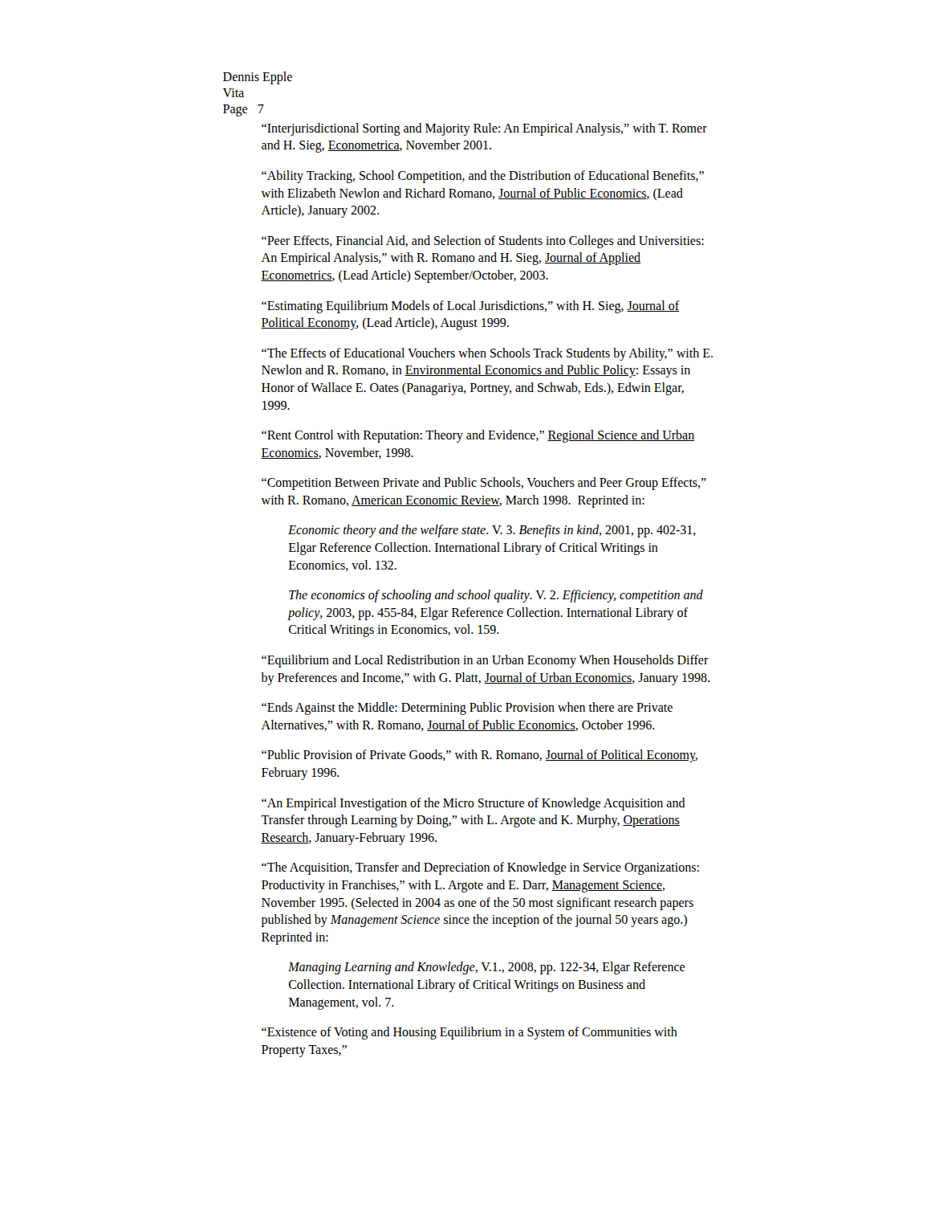Dennis Epple
Vita
Page 7
“Interjurisdictional Sorting and Majority Rule: An Empirical Analysis,” with T. Romer and H. Sieg, Econometrica, November 2001.
“Ability Tracking, School Competition, and the Distribution of Educational Benefits,” with Elizabeth Newlon and Richard Romano, Journal of Public Economics, (Lead Article), January 2002.
“Peer Effects, Financial Aid, and Selection of Students into Colleges and Universities: An Empirical Analysis,” with R. Romano and H. Sieg, Journal of Applied Econometrics, (Lead Article) September/October, 2003.
“Estimating Equilibrium Models of Local Jurisdictions,” with H. Sieg, Journal of Political Economy, (Lead Article), August 1999.
“The Effects of Educational Vouchers when Schools Track Students by Ability,” with E. Newlon and R. Romano, in Environmental Economics and Public Policy: Essays in Honor of Wallace E. Oates (Panagariya, Portney, and Schwab, Eds.), Edwin Elgar, 1999.
“Rent Control with Reputation: Theory and Evidence,” Regional Science and Urban Economics, November, 1998.
“Competition Between Private and Public Schools, Vouchers and Peer Group Effects,” with R. Romano, American Economic Review, March 1998. Reprinted in:
Economic theory and the welfare state. V. 3. Benefits in kind, 2001, pp. 402-31, Elgar Reference Collection. International Library of Critical Writings in Economics, vol. 132.
The economics of schooling and school quality. V. 2. Efficiency, competition and policy, 2003, pp. 455-84, Elgar Reference Collection. International Library of Critical Writings in Economics, vol. 159.
“Equilibrium and Local Redistribution in an Urban Economy When Households Differ by Preferences and Income,” with G. Platt, Journal of Urban Economics, January 1998.
“Ends Against the Middle: Determining Public Provision when there are Private Alternatives,” with R. Romano, Journal of Public Economics, October 1996.
“Public Provision of Private Goods,” with R. Romano, Journal of Political Economy, February 1996.
“An Empirical Investigation of the Micro Structure of Knowledge Acquisition and Transfer through Learning by Doing,” with L. Argote and K. Murphy, Operations Research, January-February 1996.
“The Acquisition, Transfer and Depreciation of Knowledge in Service Organizations: Productivity in Franchises,” with L. Argote and E. Darr, Management Science, November 1995. (Selected in 2004 as one of the 50 most significant research papers published by Management Science since the inception of the journal 50 years ago.) Reprinted in:
Managing Learning and Knowledge, V.1., 2008, pp. 122-34, Elgar Reference Collection. International Library of Critical Writings on Business and Management, vol. 7.
“Existence of Voting and Housing Equilibrium in a System of Communities with Property Taxes,”